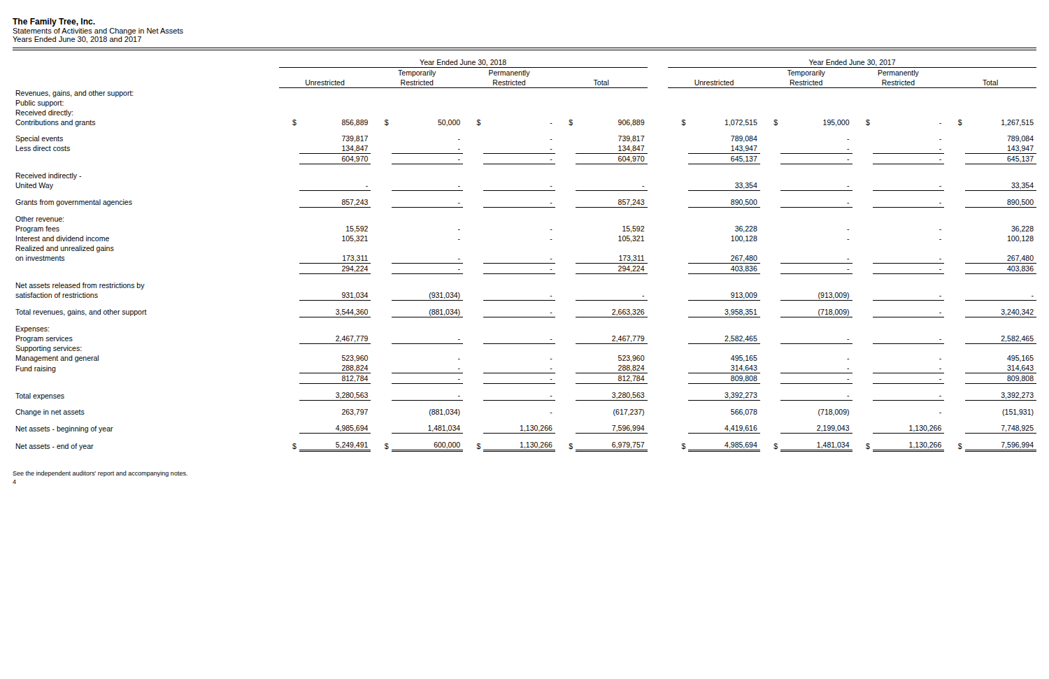The Family Tree, Inc.
Statements of Activities and Change in Net Assets
Years Ended June 30, 2018 and 2017
| | Year Ended June 30, 2018 | | Year Ended June 30, 2017 |
| | | Temporarily | Permanently | | | | Temporarily | Permanently | |
| | Unrestricted | Restricted | Restricted | Total | | Unrestricted | Restricted | Restricted | Total |
| Revenues, gains, and other support: | | | |
| Public support: | | | |
| Received directly: | | | |
| Contributions and grants | $ | 856,889 | $ | 50,000 | $ | - | $ | 906,889 | | $ | 1,072,515 | $ | 195,000 | $ | - | $ | 1,267,515 |
| Special events | | 739,817 | | - | | - | | 739,817 | | | 789,084 | | - | | - | | 789,084 |
| Less direct costs | | 134,847 | | - | | - | | 134,847 | | | 143,947 | | - | | - | | 143,947 |
| | | 604,970 | | - | | - | | 604,970 | | | 645,137 | | - | | - | | 645,137 |
| Received indirectly - | | | |
| United Way | | - | | - | | - | | - | | | 33,354 | | - | | - | | 33,354 |
| Grants from governmental agencies | | 857,243 | | - | | - | | 857,243 | | | 890,500 | | - | | - | | 890,500 |
| Other revenue: | | | |
| Program fees | | 15,592 | | - | | - | | 15,592 | | | 36,228 | | - | | - | | 36,228 |
| Interest and dividend income | | 105,321 | | - | | - | | 105,321 | | | 100,128 | | - | | - | | 100,128 |
| Realized and unrealized gains | | | |
| on investments | | 173,311 | | - | | - | | 173,311 | | | 267,480 | | - | | - | | 267,480 |
| | | 294,224 | | - | | - | | 294,224 | | | 403,836 | | - | | - | | 403,836 |
| Net assets released from restrictions by | | | |
| satisfaction of restrictions | | 931,034 | | (931,034) | | - | | - | | | 913,009 | | (913,009) | | - | | - |
| Total revenues, gains, and other support | | 3,544,360 | | (881,034) | | - | | 2,663,326 | | | 3,958,351 | | (718,009) | | - | | 3,240,342 |
| Expenses: | | | |
| Program services | | 2,467,779 | | - | | - | | 2,467,779 | | | 2,582,465 | | - | | - | | 2,582,465 |
| Supporting services: | | | |
| Management and general | | 523,960 | | - | | - | | 523,960 | | | 495,165 | | - | | - | | 495,165 |
| Fund raising | | 288,824 | | - | | - | | 288,824 | | | 314,643 | | - | | - | | 314,643 |
| | | 812,784 | | - | | - | | 812,784 | | | 809,808 | | - | | - | | 809,808 |
| Total expenses | | 3,280,563 | | - | | - | | 3,280,563 | | | 3,392,273 | | - | | - | | 3,392,273 |
| Change in net assets | | 263,797 | | (881,034) | | - | | (617,237) | | | 566,078 | | (718,009) | | - | | (151,931) |
| Net assets - beginning of year | | 4,985,694 | | 1,481,034 | | 1,130,266 | | 7,596,994 | | | 4,419,616 | | 2,199,043 | | 1,130,266 | | 7,748,925 |
| Net assets - end of year | $ | 5,249,491 | $ | 600,000 | $ | 1,130,266 | $ | 6,979,757 | | $ | 4,985,694 | $ | 1,481,034 | $ | 1,130,266 | $ | 7,596,994 |
See the independent auditors' report and accompanying notes.
4